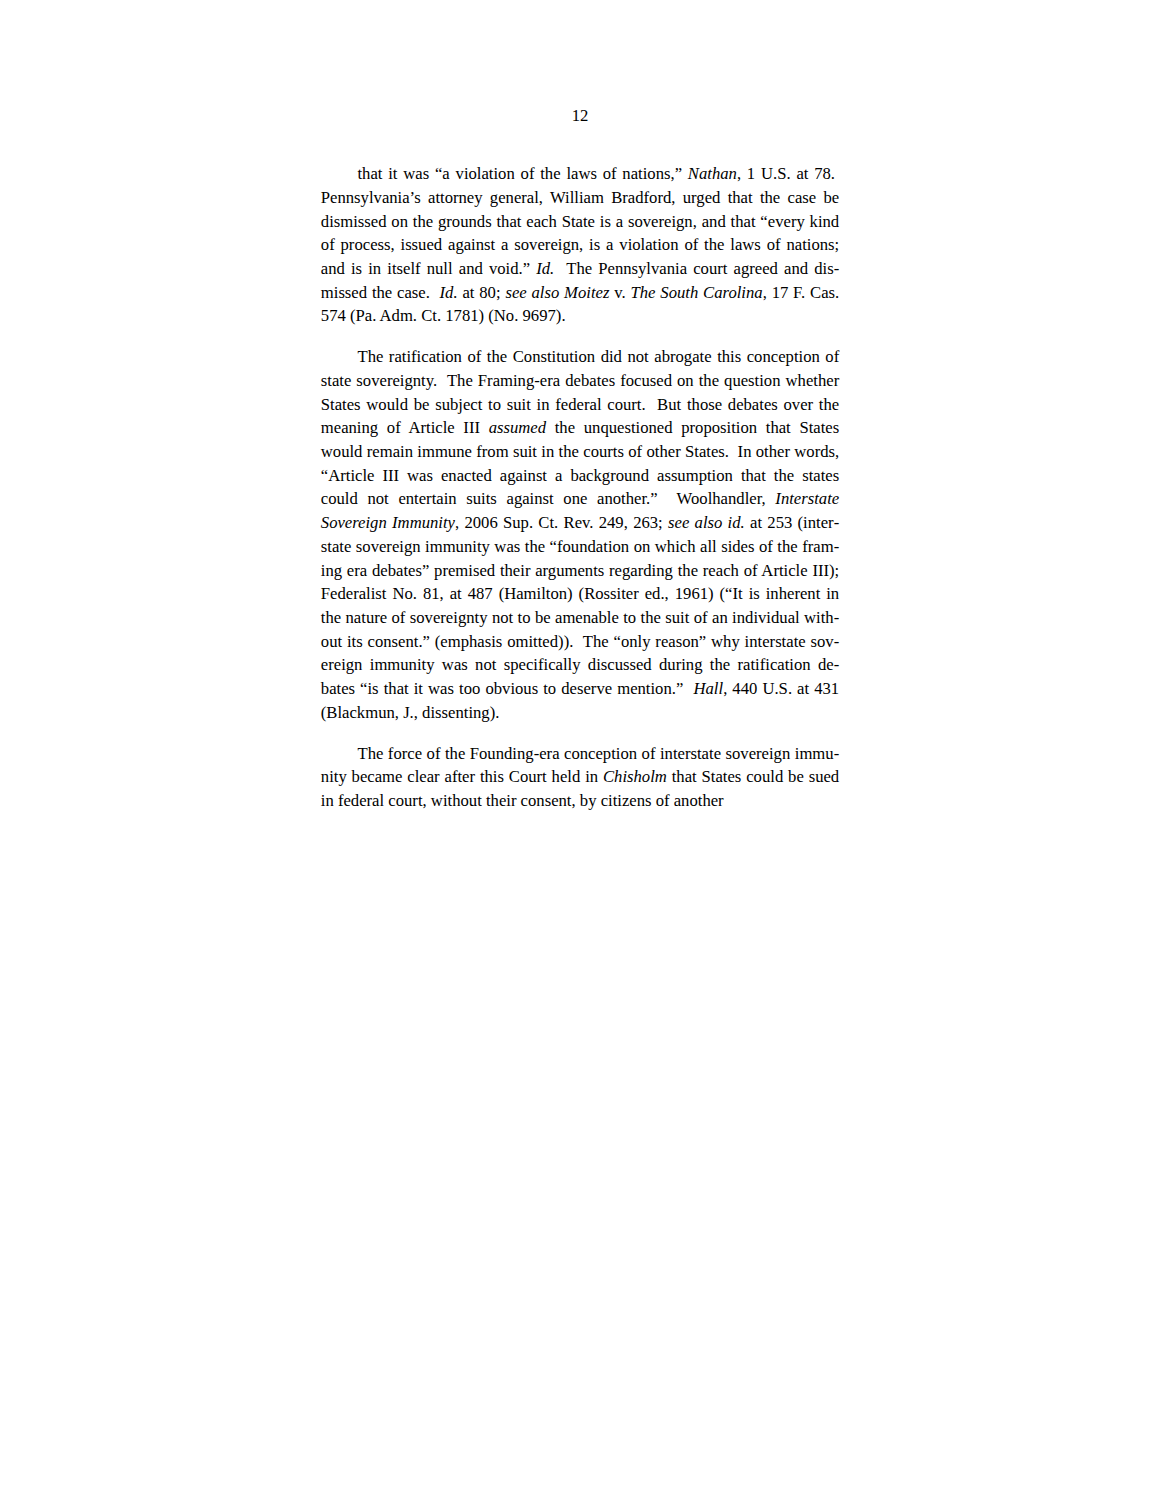12
that it was “a violation of the laws of nations,” Nathan, 1 U.S. at 78. Pennsylvania’s attorney general, William Bradford, urged that the case be dismissed on the grounds that each State is a sovereign, and that “every kind of process, issued against a sovereign, is a violation of the laws of nations; and is in itself null and void.” Id. The Pennsylvania court agreed and dismissed the case. Id. at 80; see also Moitez v. The South Carolina, 17 F. Cas. 574 (Pa. Adm. Ct. 1781) (No. 9697).
The ratification of the Constitution did not abrogate this conception of state sovereignty. The Framing-era debates focused on the question whether States would be subject to suit in federal court. But those debates over the meaning of Article III assumed the unquestioned proposition that States would remain immune from suit in the courts of other States. In other words, “Article III was enacted against a background assumption that the states could not entertain suits against one another.” Woolhandler, Interstate Sovereign Immunity, 2006 Sup. Ct. Rev. 249, 263; see also id. at 253 (interstate sovereign immunity was the “foundation on which all sides of the framing era debates” premised their arguments regarding the reach of Article III); Federalist No. 81, at 487 (Hamilton) (Rossiter ed., 1961) (“It is inherent in the nature of sovereignty not to be amenable to the suit of an individual without its consent.” (emphasis omitted)). The “only reason” why interstate sovereign immunity was not specifically discussed during the ratification debates “is that it was too obvious to deserve mention.” Hall, 440 U.S. at 431 (Blackmun, J., dissenting).
The force of the Founding-era conception of interstate sovereign immunity became clear after this Court held in Chisholm that States could be sued in federal court, without their consent, by citizens of another